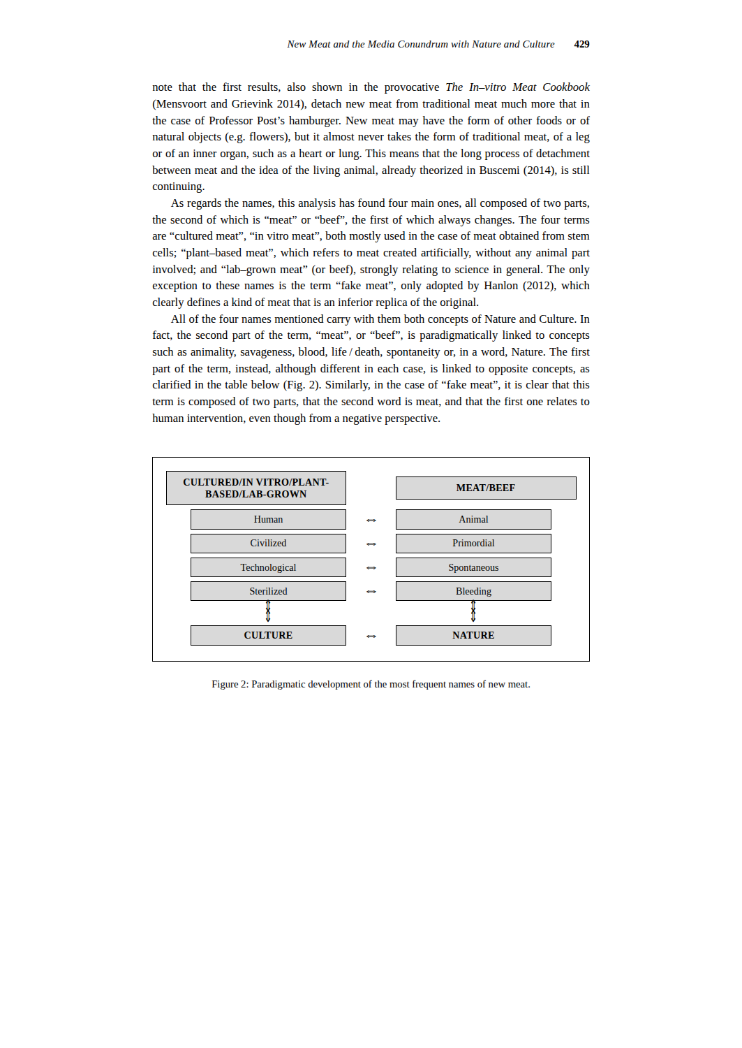New Meat and the Media Conundrum with Nature and Culture 429
note that the first results, also shown in the provocative The In–vitro Meat Cookbook (Mensvoort and Grievink 2014), detach new meat from traditional meat much more that in the case of Professor Post’s hamburger. New meat may have the form of other foods or of natural objects (e.g. flowers), but it almost never takes the form of traditional meat, of a leg or of an inner organ, such as a heart or lung. This means that the long process of detachment between meat and the idea of the living animal, already theorized in Buscemi (2014), is still continuing.
As regards the names, this analysis has found four main ones, all composed of two parts, the second of which is “meat” or “beef”, the first of which always changes. The four terms are “cultured meat”, “in vitro meat”, both mostly used in the case of meat obtained from stem cells; “plant–based meat”, which refers to meat created artificially, without any animal part involved; and “lab–grown meat” (or beef), strongly relating to science in general. The only exception to these names is the term “fake meat”, only adopted by Hanlon (2012), which clearly defines a kind of meat that is an inferior replica of the original.
All of the four names mentioned carry with them both concepts of Nature and Culture. In fact, the second part of the term, “meat”, or “beef”, is paradigmatically linked to concepts such as animality, savageness, blood, life / death, spontaneity or, in a word, Nature. The first part of the term, instead, although different in each case, is linked to opposite concepts, as clarified in the table below (Fig. 2). Similarly, in the case of “fake meat”, it is clear that this term is composed of two parts, that the second word is meat, and that the first one relates to human intervention, even though from a negative perspective.
| CULTURED/IN VITRO/PLANT- BASED/LAB-GROWN | | MEAT/BEEF |
| | Human | ⇔ | Animal | |
| | Civilized | ⇔ | Primordial | |
| | Technological | ⇔ | Spontaneous | |
| | Sterilized | ⇔ | Bleeding | |
| | ⇕ | | ⇕ | |
| | ⇕ | | ⇕ | |
| | CULTURE | ⇔ | NATURE | |
Figure 2: Paradigmatic development of the most frequent names of new meat.